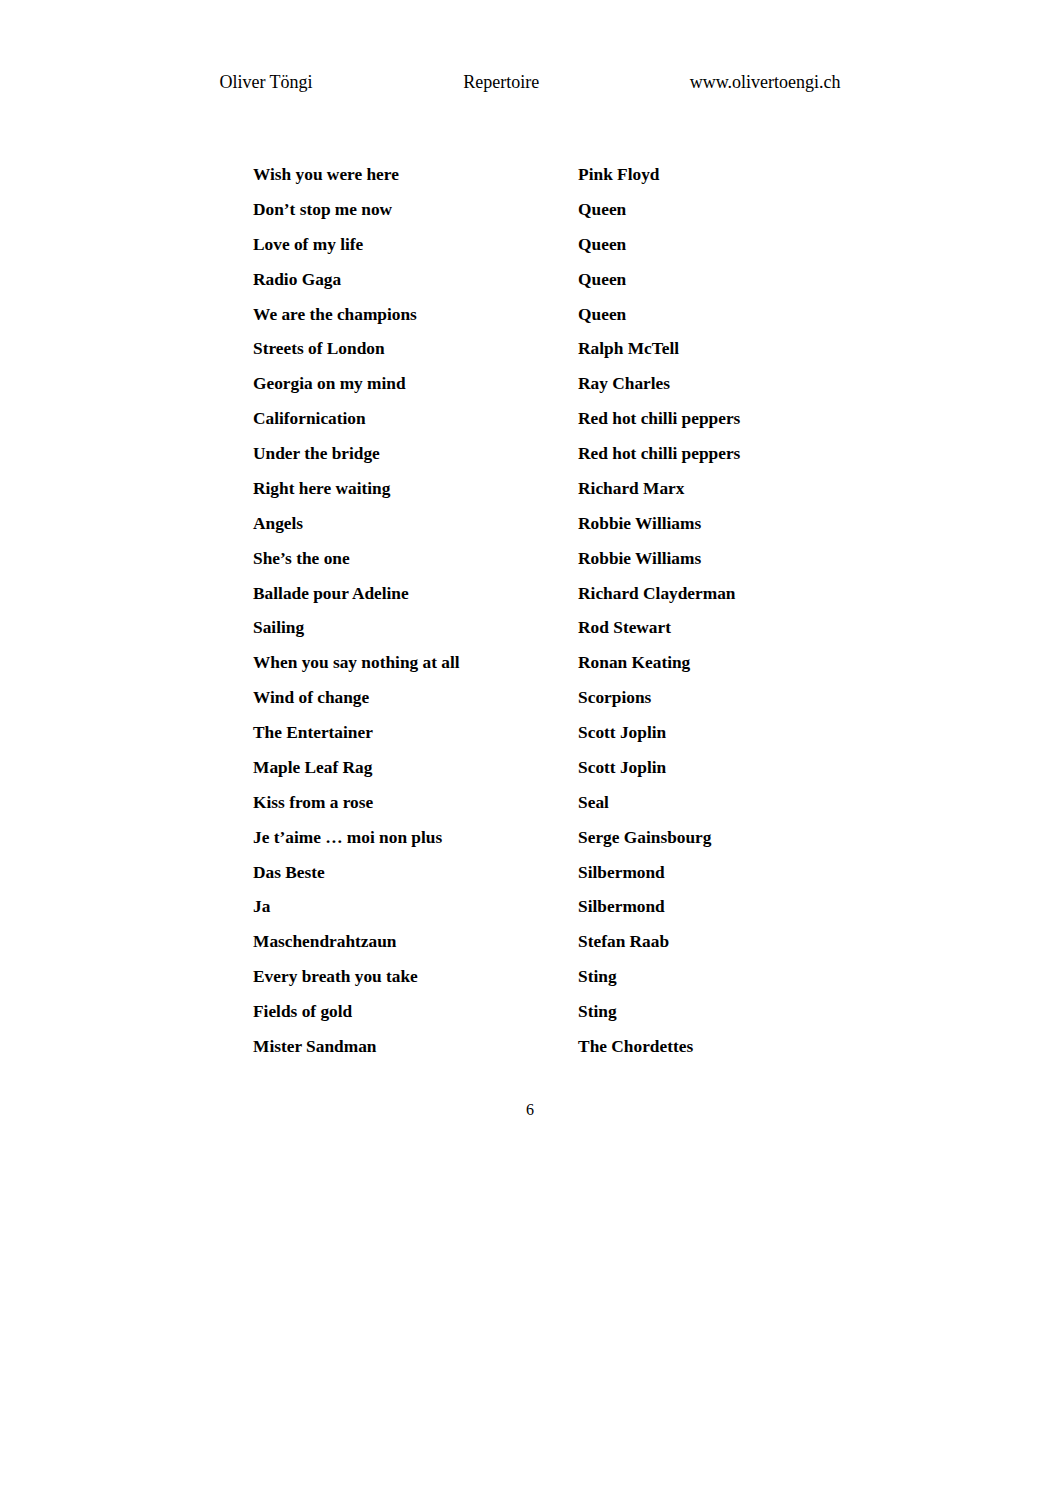Oliver Töngi
Repertoire
www.olivertoengi.ch
| Wish you were here | Pink Floyd |
| Don’t stop me now | Queen |
| Love of my life | Queen |
| Radio Gaga | Queen |
| We are the champions | Queen |
| Streets of London | Ralph McTell |
| Georgia on my mind | Ray Charles |
| Californication | Red hot chilli peppers |
| Under the bridge | Red hot chilli peppers |
| Right here waiting | Richard Marx |
| Angels | Robbie Williams |
| She’s the one | Robbie Williams |
| Ballade pour Adeline | Richard Clayderman |
| Sailing | Rod Stewart |
| When you say nothing at all | Ronan Keating |
| Wind of change | Scorpions |
| The Entertainer | Scott Joplin |
| Maple Leaf Rag | Scott Joplin |
| Kiss from a rose | Seal |
| Je t’aime … moi non plus | Serge Gainsbourg |
| Das Beste | Silbermond |
| Ja | Silbermond |
| Maschendrahtzaun | Stefan Raab |
| Every breath you take | Sting |
| Fields of gold | Sting |
| Mister Sandman | The Chordettes |
6